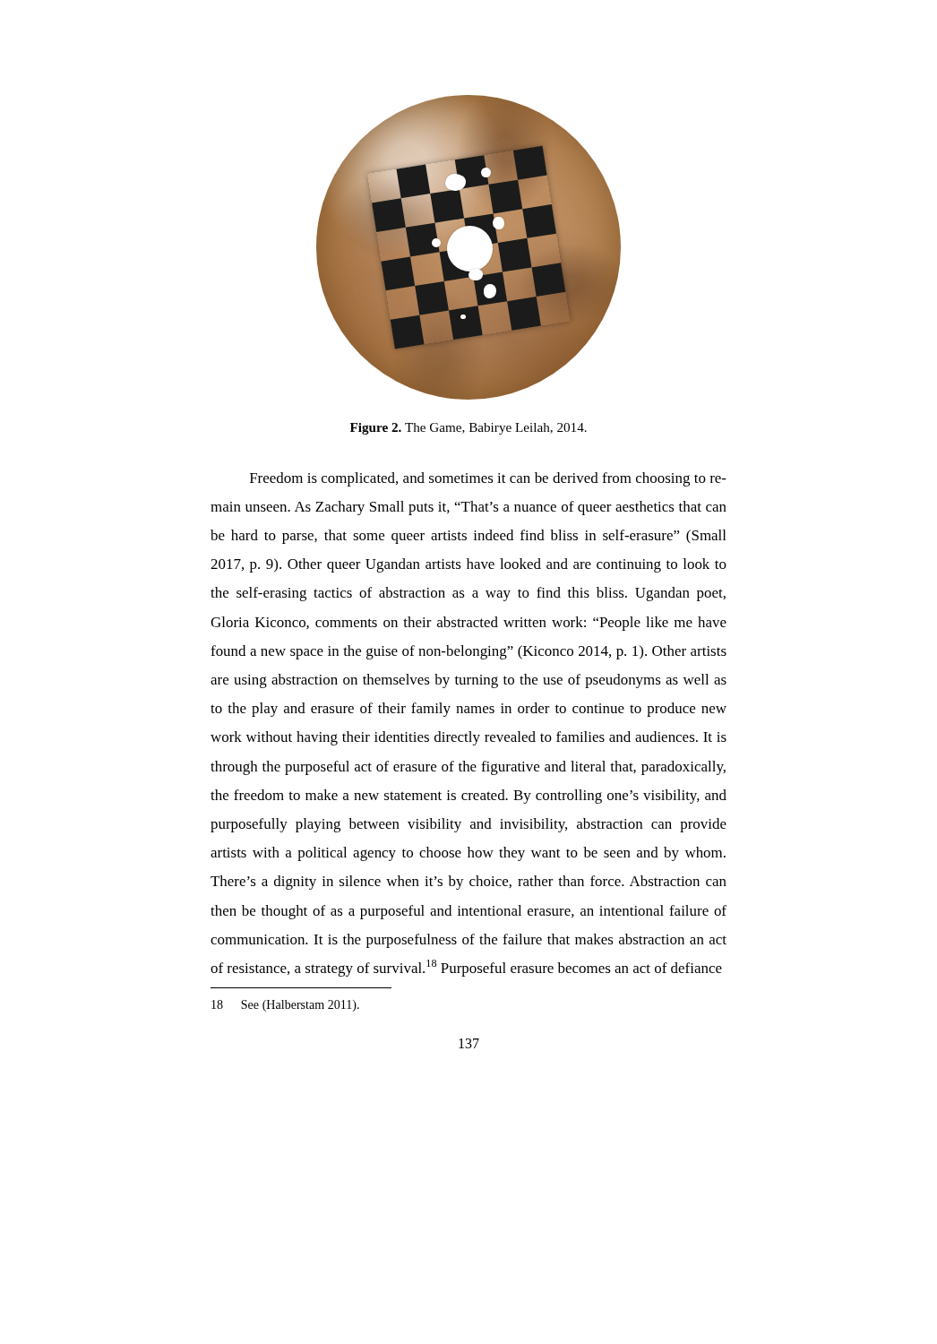Figure 2. The Game, Babirye Leilah, 2014.
Freedom is complicated, and sometimes it can be derived from choosing to remain unseen. As Zachary Small puts it, “That’s a nuance of queer aesthetics that can be hard to parse, that some queer artists indeed find bliss in self-erasure” (Small 2017, p. 9). Other queer Ugandan artists have looked and are continuing to look to the self-erasing tactics of abstraction as a way to find this bliss. Ugandan poet, Gloria Kiconco, comments on their abstracted written work: “People like me have found a new space in the guise of non-belonging” (Kiconco 2014, p. 1). Other artists are using abstraction on themselves by turning to the use of pseudonyms as well as to the play and erasure of their family names in order to continue to produce new work without having their identities directly revealed to families and audiences. It is through the purposeful act of erasure of the figurative and literal that, paradoxically, the freedom to make a new statement is created. By controlling one’s visibility, and purposefully playing between visibility and invisibility, abstraction can provide artists with a political agency to choose how they want to be seen and by whom. There’s a dignity in silence when it’s by choice, rather than force. Abstraction can then be thought of as a purposeful and intentional erasure, an intentional failure of communication. It is the purposefulness of the failure that makes abstraction an act of resistance, a strategy of survival.18 Purposeful erasure becomes an act of defiance
18 See (Halberstam 2011).
137